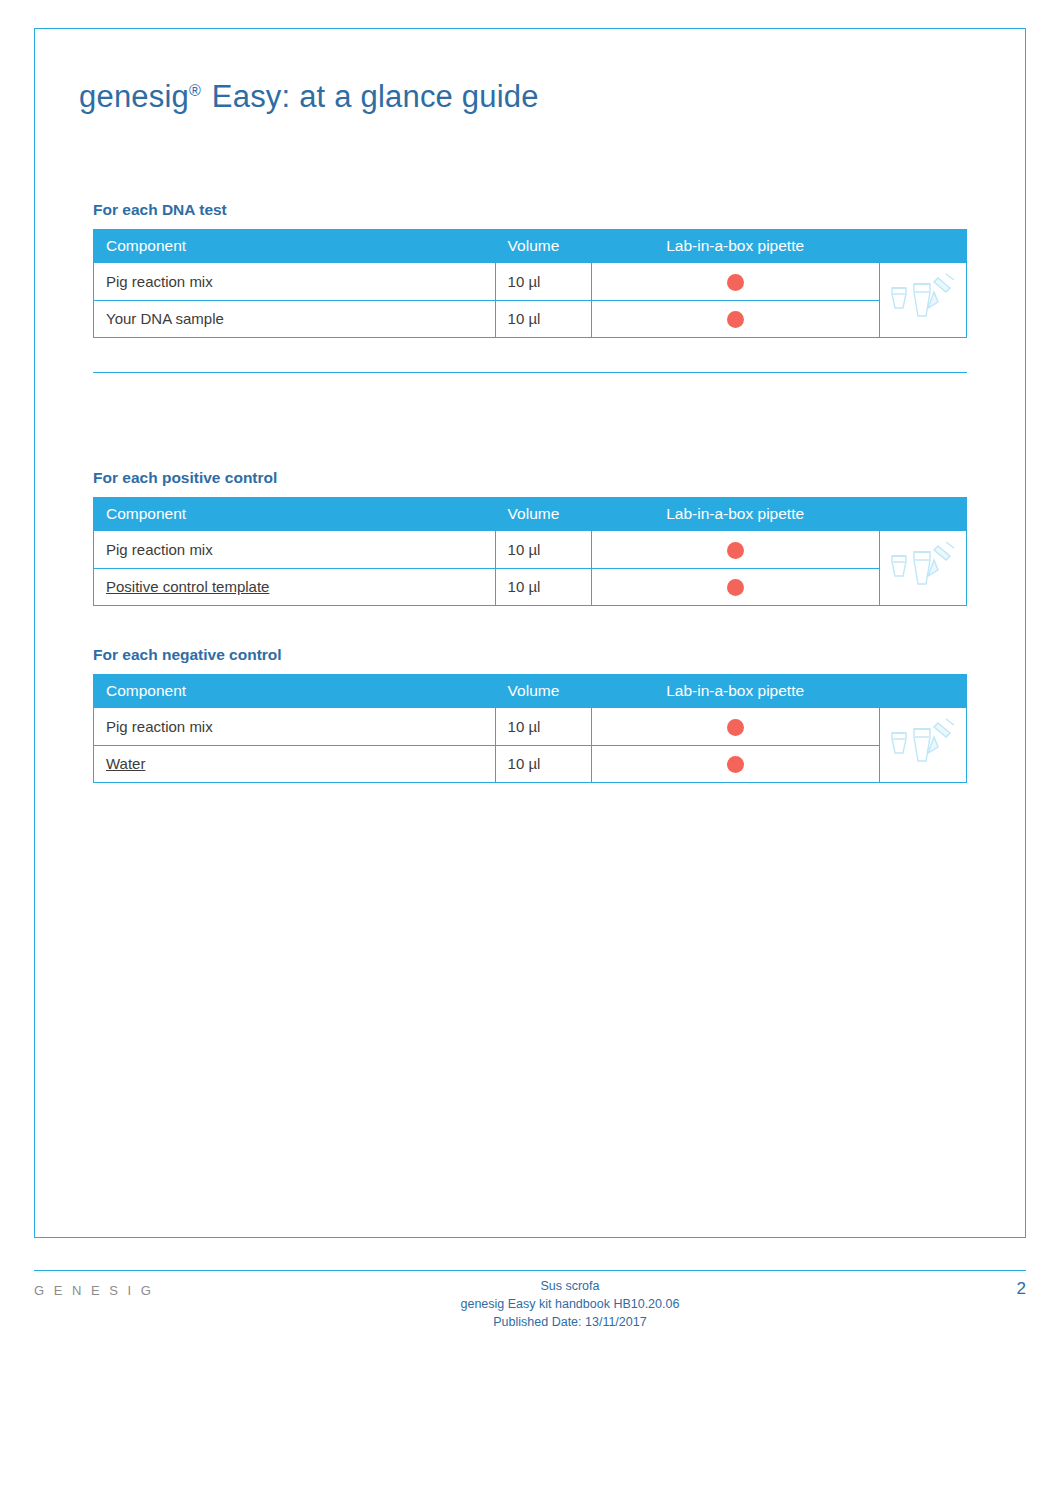genesig® Easy: at a glance guide
For each DNA test
| Component | Volume | Lab-in-a-box pipette | |
| --- | --- | --- | --- |
| Pig reaction mix | 10 µl | | |
| Your DNA sample | 10 µl | |
For each positive control
| Component | Volume | Lab-in-a-box pipette | |
| --- | --- | --- | --- |
| Pig reaction mix | 10 µl | | |
| Positive control template | 10 µl | |
For each negative control
| Component | Volume | Lab-in-a-box pipette | |
| --- | --- | --- | --- |
| Pig reaction mix | 10 µl | | |
| Water | 10 µl | |
G E N E S I G
Sus scrofa
genesig Easy kit handbook HB10.20.06
Published Date: 13/11/2017
2